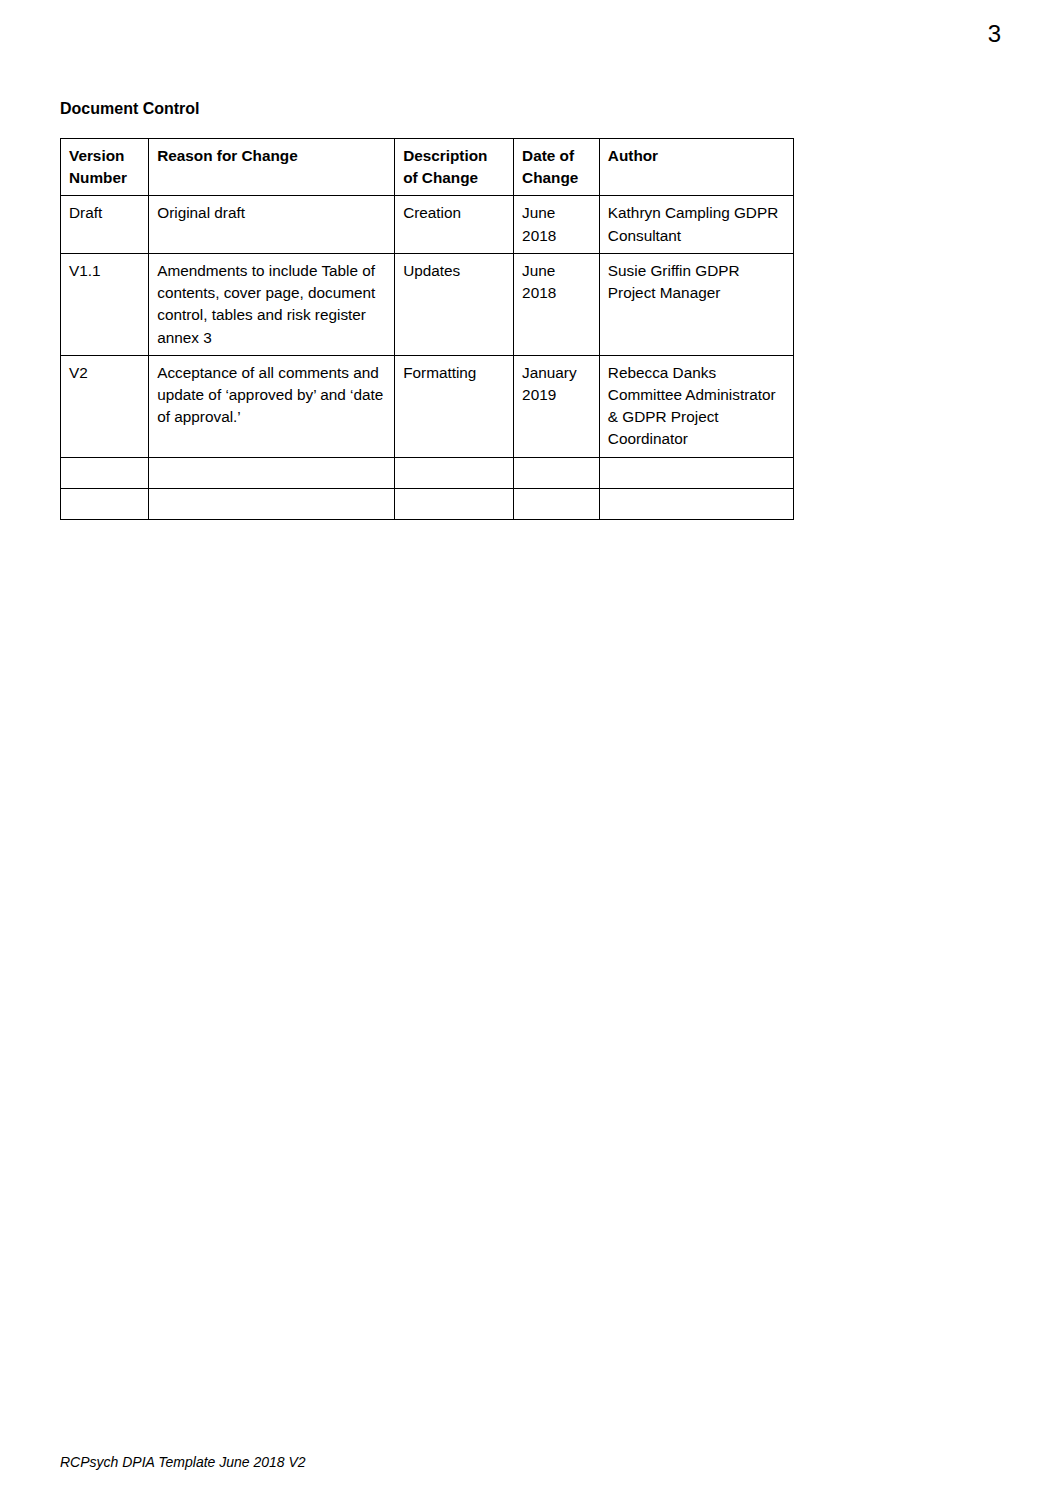3
Document Control
| Version Number | Reason for Change | Description of Change | Date of Change | Author |
| --- | --- | --- | --- | --- |
| Draft | Original draft | Creation | June 2018 | Kathryn Campling GDPR Consultant |
| V1.1 | Amendments to include Table of contents, cover page, document control, tables and risk register annex 3 | Updates | June 2018 | Susie Griffin GDPR Project Manager |
| V2 | Acceptance of all comments and update of ‘approved by’ and ‘date of approval.’ | Formatting | January 2019 | Rebecca Danks Committee Administrator & GDPR Project Coordinator |
RCPsych DPIA Template June 2018 V2